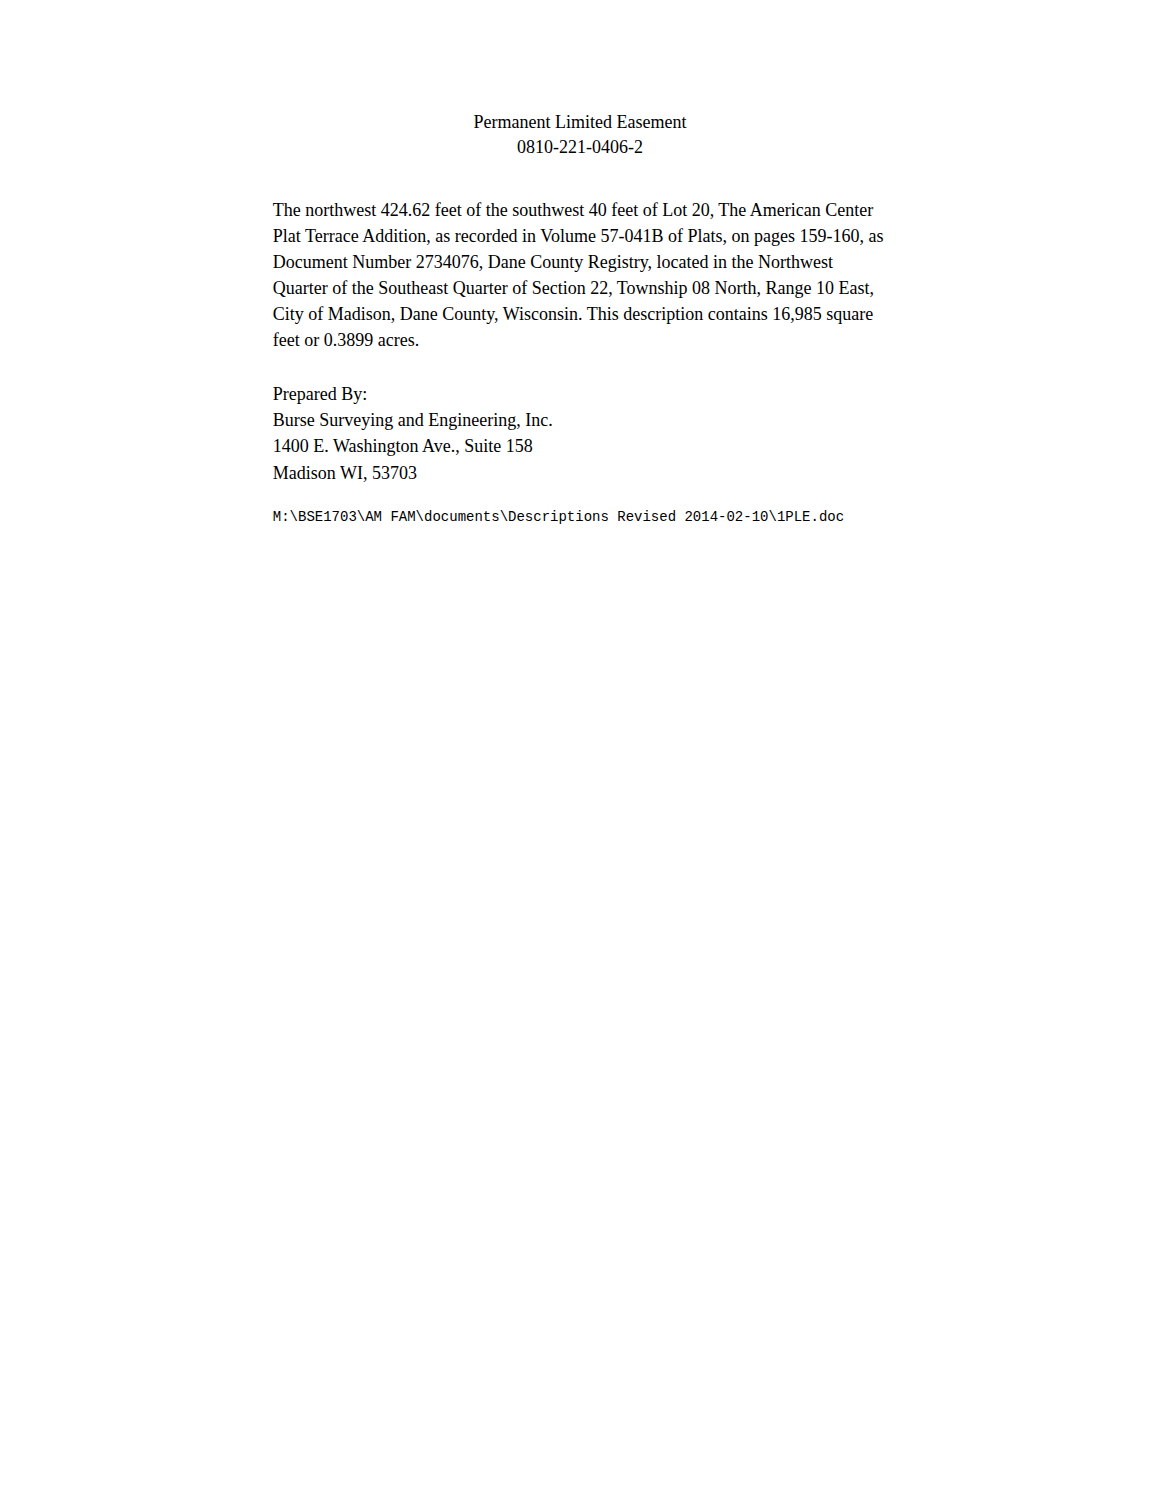Permanent Limited Easement0810-221-0406-2
The northwest 424.62 feet of the southwest 40 feet of Lot 20, The American Center Plat Terrace Addition, as recorded in Volume 57-041B of Plats, on pages 159-160, as Document Number 2734076, Dane County Registry, located in the Northwest Quarter of the Southeast Quarter of Section 22, Township 08 North, Range 10 East, City of Madison, Dane County, Wisconsin. This description contains 16,985 square feet or 0.3899 acres.
Prepared By: Burse Surveying and Engineering, Inc. 1400 E. Washington Ave., Suite 158 Madison WI, 53703
M:\BSE1703\AM FAM\documents\Descriptions Revised 2014-02-10\1PLE.doc